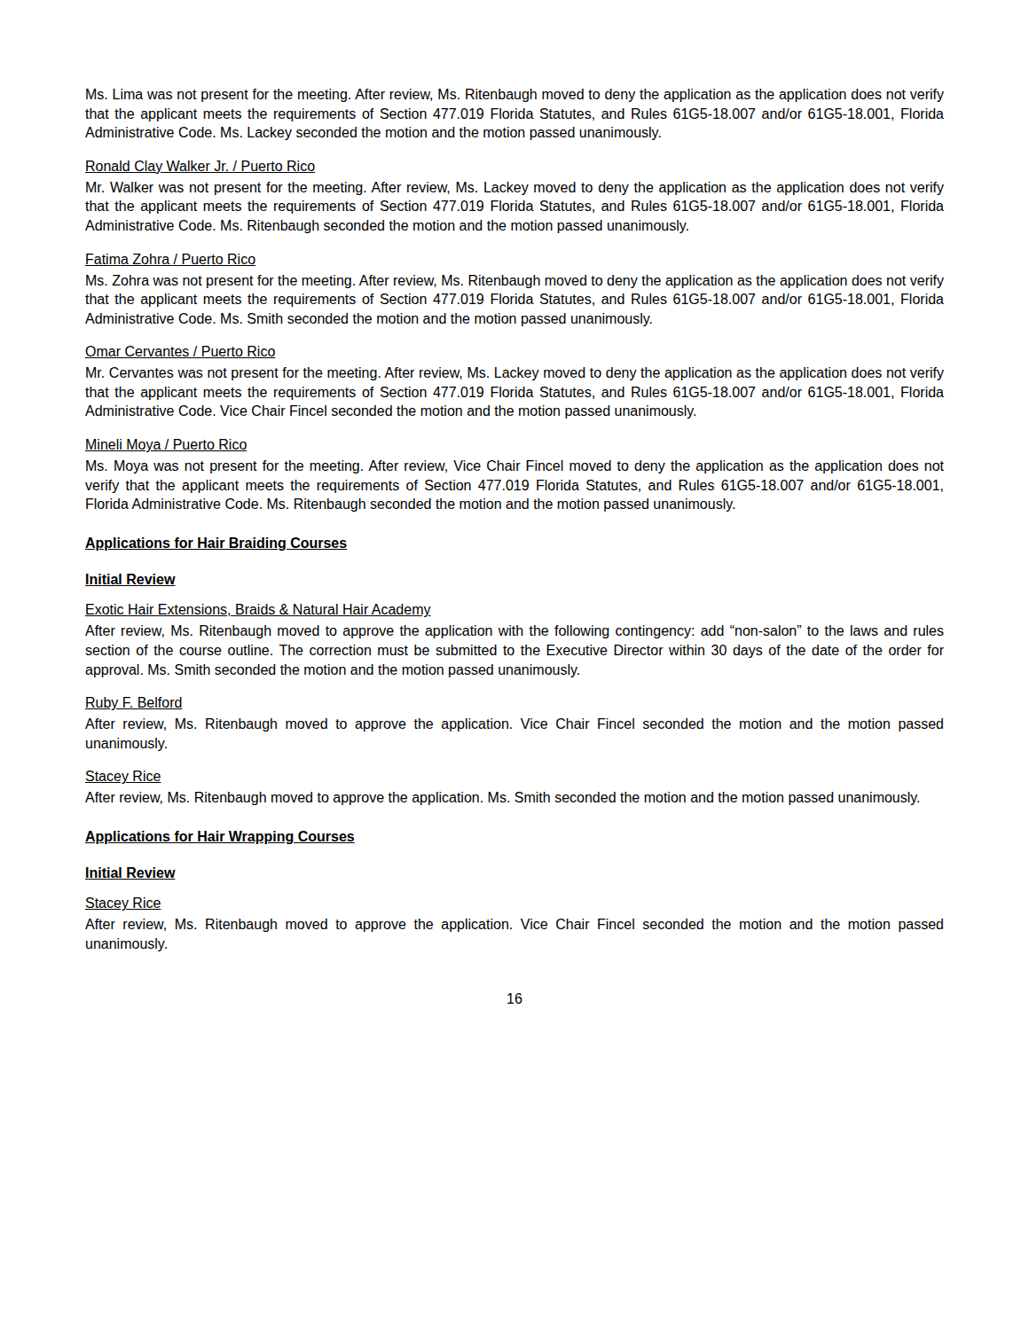Ms. Lima was not present for the meeting. After review, Ms. Ritenbaugh moved to deny the application as the application does not verify that the applicant meets the requirements of Section 477.019 Florida Statutes, and Rules 61G5-18.007 and/or 61G5-18.001, Florida Administrative Code. Ms. Lackey seconded the motion and the motion passed unanimously.
Ronald Clay Walker Jr. / Puerto Rico
Mr. Walker was not present for the meeting. After review, Ms. Lackey moved to deny the application as the application does not verify that the applicant meets the requirements of Section 477.019 Florida Statutes, and Rules 61G5-18.007 and/or 61G5-18.001, Florida Administrative Code. Ms. Ritenbaugh seconded the motion and the motion passed unanimously.
Fatima Zohra / Puerto Rico
Ms. Zohra was not present for the meeting. After review, Ms. Ritenbaugh moved to deny the application as the application does not verify that the applicant meets the requirements of Section 477.019 Florida Statutes, and Rules 61G5-18.007 and/or 61G5-18.001, Florida Administrative Code. Ms. Smith seconded the motion and the motion passed unanimously.
Omar Cervantes / Puerto Rico
Mr. Cervantes was not present for the meeting. After review, Ms. Lackey moved to deny the application as the application does not verify that the applicant meets the requirements of Section 477.019 Florida Statutes, and Rules 61G5-18.007 and/or 61G5-18.001, Florida Administrative Code. Vice Chair Fincel seconded the motion and the motion passed unanimously.
Mineli Moya / Puerto Rico
Ms. Moya was not present for the meeting. After review, Vice Chair Fincel moved to deny the application as the application does not verify that the applicant meets the requirements of Section 477.019 Florida Statutes, and Rules 61G5-18.007 and/or 61G5-18.001, Florida Administrative Code. Ms. Ritenbaugh seconded the motion and the motion passed unanimously.
Applications for Hair Braiding Courses
Initial Review
Exotic Hair Extensions, Braids & Natural Hair Academy
After review, Ms. Ritenbaugh moved to approve the application with the following contingency: add “non-salon” to the laws and rules section of the course outline. The correction must be submitted to the Executive Director within 30 days of the date of the order for approval. Ms. Smith seconded the motion and the motion passed unanimously.
Ruby F. Belford
After review, Ms. Ritenbaugh moved to approve the application. Vice Chair Fincel seconded the motion and the motion passed unanimously.
Stacey Rice
After review, Ms. Ritenbaugh moved to approve the application. Ms. Smith seconded the motion and the motion passed unanimously.
Applications for Hair Wrapping Courses
Initial Review
Stacey Rice
After review, Ms. Ritenbaugh moved to approve the application. Vice Chair Fincel seconded the motion and the motion passed unanimously.
16